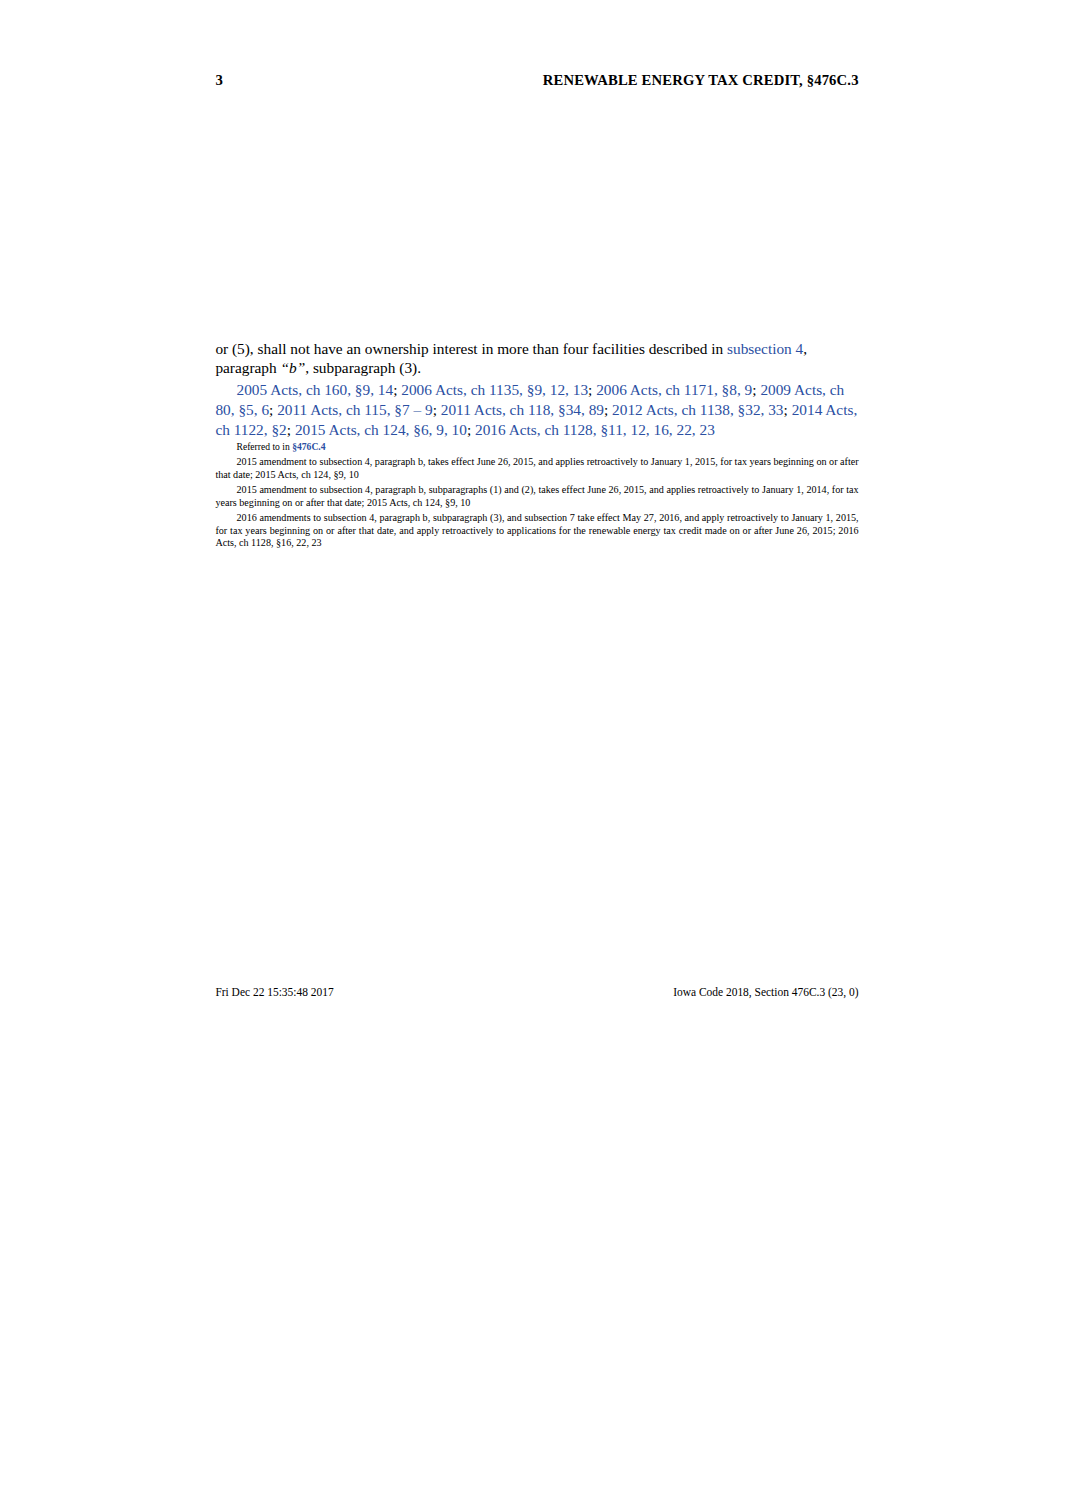3
RENEWABLE ENERGY TAX CREDIT, §476C.3
or (5), shall not have an ownership interest in more than four facilities described in subsection 4, paragraph “b”, subparagraph (3).
2005 Acts, ch 160, §9, 14; 2006 Acts, ch 1135, §9, 12, 13; 2006 Acts, ch 1171, §8, 9; 2009 Acts, ch 80, §5, 6; 2011 Acts, ch 115, §7 – 9; 2011 Acts, ch 118, §34, 89; 2012 Acts, ch 1138, §32, 33; 2014 Acts, ch 1122, §2; 2015 Acts, ch 124, §6, 9, 10; 2016 Acts, ch 1128, §11, 12, 16, 22, 23
Referred to in §476C.4
2015 amendment to subsection 4, paragraph b, takes effect June 26, 2015, and applies retroactively to January 1, 2015, for tax years beginning on or after that date; 2015 Acts, ch 124, §9, 10
2015 amendment to subsection 4, paragraph b, subparagraphs (1) and (2), takes effect June 26, 2015, and applies retroactively to January 1, 2014, for tax years beginning on or after that date; 2015 Acts, ch 124, §9, 10
2016 amendments to subsection 4, paragraph b, subparagraph (3), and subsection 7 take effect May 27, 2016, and apply retroactively to January 1, 2015, for tax years beginning on or after that date, and apply retroactively to applications for the renewable energy tax credit made on or after June 26, 2015; 2016 Acts, ch 1128, §16, 22, 23
Fri Dec 22 15:35:48 2017
Iowa Code 2018, Section 476C.3 (23, 0)